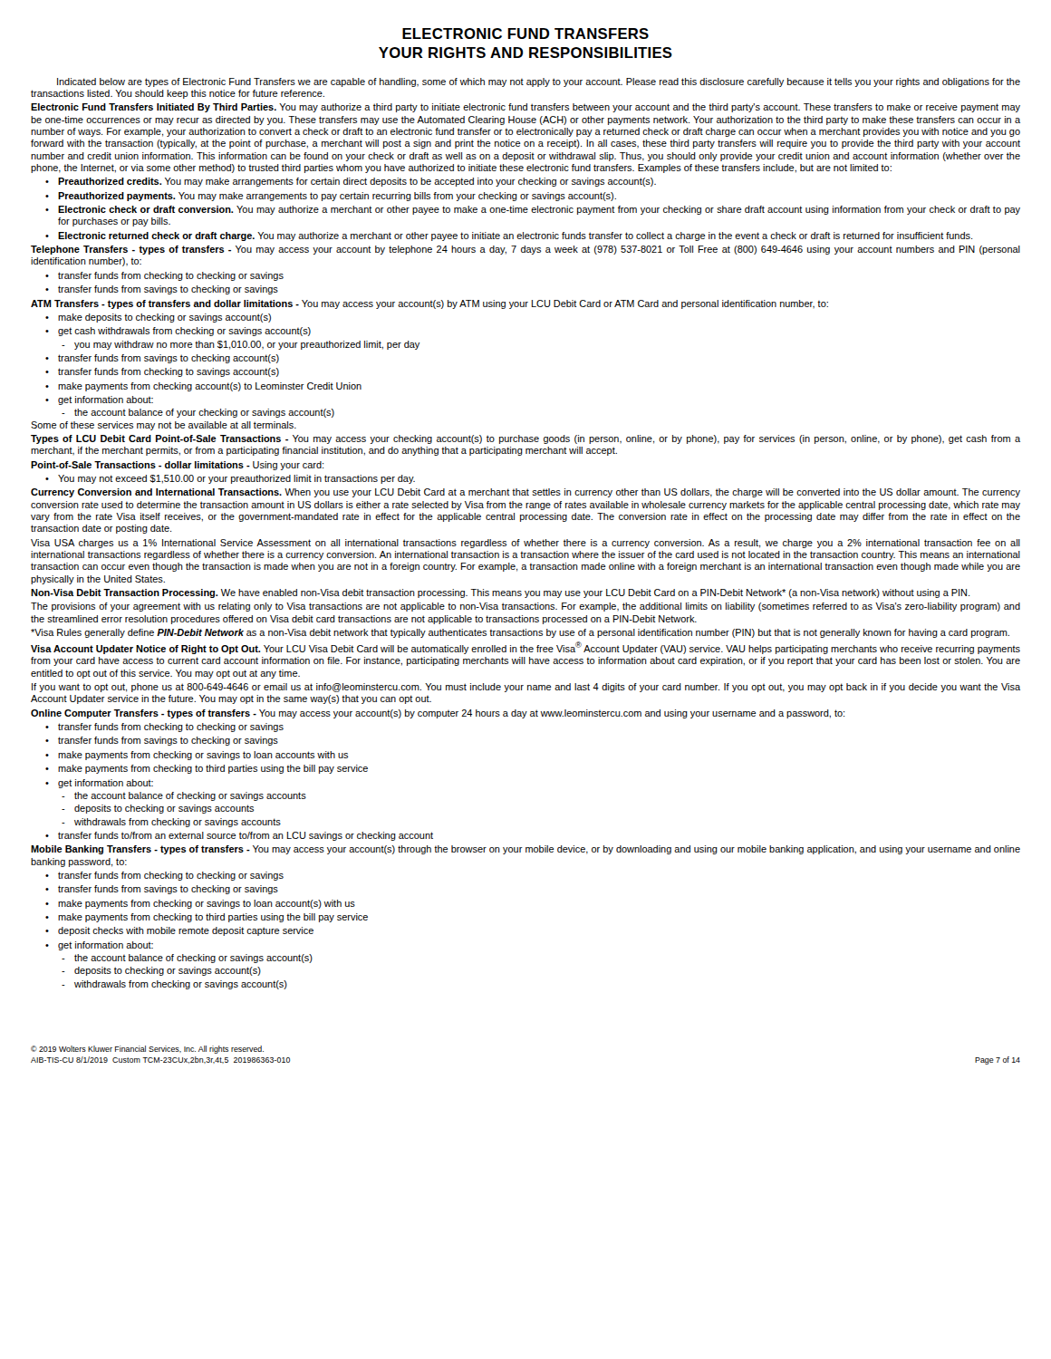ELECTRONIC FUND TRANSFERS
YOUR RIGHTS AND RESPONSIBILITIES
Indicated below are types of Electronic Fund Transfers we are capable of handling, some of which may not apply to your account. Please read this disclosure carefully because it tells you your rights and obligations for the transactions listed. You should keep this notice for future reference.
Electronic Fund Transfers Initiated By Third Parties. You may authorize a third party to initiate electronic fund transfers between your account and the third party's account. These transfers to make or receive payment may be one-time occurrences or may recur as directed by you. These transfers may use the Automated Clearing House (ACH) or other payments network. Your authorization to the third party to make these transfers can occur in a number of ways. For example, your authorization to convert a check or draft to an electronic fund transfer or to electronically pay a returned check or draft charge can occur when a merchant provides you with notice and you go forward with the transaction (typically, at the point of purchase, a merchant will post a sign and print the notice on a receipt). In all cases, these third party transfers will require you to provide the third party with your account number and credit union information. This information can be found on your check or draft as well as on a deposit or withdrawal slip. Thus, you should only provide your credit union and account information (whether over the phone, the Internet, or via some other method) to trusted third parties whom you have authorized to initiate these electronic fund transfers. Examples of these transfers include, but are not limited to:
Preauthorized credits. You may make arrangements for certain direct deposits to be accepted into your checking or savings account(s).
Preauthorized payments. You may make arrangements to pay certain recurring bills from your checking or savings account(s).
Electronic check or draft conversion. You may authorize a merchant or other payee to make a one-time electronic payment from your checking or share draft account using information from your check or draft to pay for purchases or pay bills.
Electronic returned check or draft charge. You may authorize a merchant or other payee to initiate an electronic funds transfer to collect a charge in the event a check or draft is returned for insufficient funds.
Telephone Transfers - types of transfers - You may access your account by telephone 24 hours a day, 7 days a week at (978) 537-8021 or Toll Free at (800) 649-4646 using your account numbers and PIN (personal identification number), to:
transfer funds from checking to checking or savings
transfer funds from savings to checking or savings
ATM Transfers - types of transfers and dollar limitations - You may access your account(s) by ATM using your LCU Debit Card or ATM Card and personal identification number, to:
make deposits to checking or savings account(s)
get cash withdrawals from checking or savings account(s)
you may withdraw no more than $1,010.00, or your preauthorized limit, per day
transfer funds from savings to checking account(s)
transfer funds from checking to savings account(s)
make payments from checking account(s) to Leominster Credit Union
get information about:
the account balance of your checking or savings account(s)
Some of these services may not be available at all terminals.
Types of LCU Debit Card Point-of-Sale Transactions - You may access your checking account(s) to purchase goods (in person, online, or by phone), pay for services (in person, online, or by phone), get cash from a merchant, if the merchant permits, or from a participating financial institution, and do anything that a participating merchant will accept.
Point-of-Sale Transactions - dollar limitations - Using your card:
You may not exceed $1,510.00 or your preauthorized limit in transactions per day.
Currency Conversion and International Transactions. When you use your LCU Debit Card at a merchant that settles in currency other than US dollars, the charge will be converted into the US dollar amount. The currency conversion rate used to determine the transaction amount in US dollars is either a rate selected by Visa from the range of rates available in wholesale currency markets for the applicable central processing date, which rate may vary from the rate Visa itself receives, or the government-mandated rate in effect for the applicable central processing date. The conversion rate in effect on the processing date may differ from the rate in effect on the transaction date or posting date.
Visa USA charges us a 1% International Service Assessment on all international transactions regardless of whether there is a currency conversion. As a result, we charge you a 2% international transaction fee on all international transactions regardless of whether there is a currency conversion. An international transaction is a transaction where the issuer of the card used is not located in the transaction country. This means an international transaction can occur even though the transaction is made when you are not in a foreign country. For example, a transaction made online with a foreign merchant is an international transaction even though made while you are physically in the United States.
Non-Visa Debit Transaction Processing. We have enabled non-Visa debit transaction processing. This means you may use your LCU Debit Card on a PIN-Debit Network* (a non-Visa network) without using a PIN.
The provisions of your agreement with us relating only to Visa transactions are not applicable to non-Visa transactions. For example, the additional limits on liability (sometimes referred to as Visa's zero-liability program) and the streamlined error resolution procedures offered on Visa debit card transactions are not applicable to transactions processed on a PIN-Debit Network.
*Visa Rules generally define PIN-Debit Network as a non-Visa debit network that typically authenticates transactions by use of a personal identification number (PIN) but that is not generally known for having a card program.
Visa Account Updater Notice of Right to Opt Out. Your LCU Visa Debit Card will be automatically enrolled in the free Visa® Account Updater (VAU) service. VAU helps participating merchants who receive recurring payments from your card have access to current card account information on file. For instance, participating merchants will have access to information about card expiration, or if you report that your card has been lost or stolen. You are entitled to opt out of this service. You may opt out at any time.
If you want to opt out, phone us at 800-649-4646 or email us at info@leominstercu.com. You must include your name and last 4 digits of your card number. If you opt out, you may opt back in if you decide you want the Visa Account Updater service in the future. You may opt in the same way(s) that you can opt out.
Online Computer Transfers - types of transfers - You may access your account(s) by computer 24 hours a day at www.leominstercu.com and using your username and a password, to:
transfer funds from checking to checking or savings
transfer funds from savings to checking or savings
make payments from checking or savings to loan accounts with us
make payments from checking to third parties using the bill pay service
get information about:
the account balance of checking or savings accounts
deposits to checking or savings accounts
withdrawals from checking or savings accounts
transfer funds to/from an external source to/from an LCU savings or checking account
Mobile Banking Transfers - types of transfers - You may access your account(s) through the browser on your mobile device, or by downloading and using our mobile banking application, and using your username and online banking password, to:
transfer funds from checking to checking or savings
transfer funds from savings to checking or savings
make payments from checking or savings to loan account(s) with us
make payments from checking to third parties using the bill pay service
deposit checks with mobile remote deposit capture service
get information about:
the account balance of checking or savings account(s)
deposits to checking or savings account(s)
withdrawals from checking or savings account(s)
© 2019 Wolters Kluwer Financial Services, Inc. All rights reserved.
AIB-TIS-CU 8/1/2019 Custom TCM-23CUx,2bn,3r,4t,5 201986363-010
Page 7 of 14